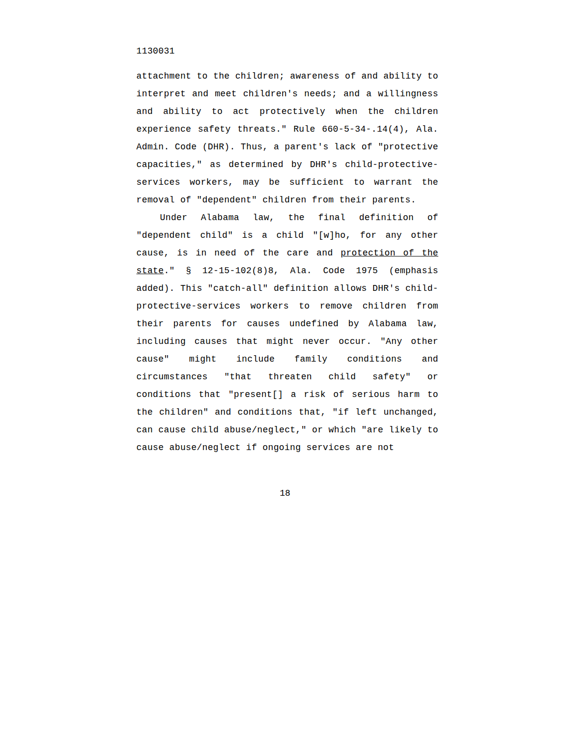1130031
attachment to the children; awareness of and ability to interpret and meet children's needs; and a willingness and ability to act protectively when the children experience safety threats." Rule 660-5-34-.14(4), Ala. Admin. Code (DHR). Thus, a parent's lack of "protective capacities," as determined by DHR's child-protective-services workers, may be sufficient to warrant the removal of "dependent" children from their parents.
Under Alabama law, the final definition of "dependent child" is a child "[w]ho, for any other cause, is in need of the care and protection of the state." § 12-15-102(8)8, Ala. Code 1975 (emphasis added). This "catch-all" definition allows DHR's child-protective-services workers to remove children from their parents for causes undefined by Alabama law, including causes that might never occur. "Any other cause" might include family conditions and circumstances "that threaten child safety" or conditions that "present[] a risk of serious harm to the children" and conditions that, "if left unchanged, can cause child abuse/neglect," or which "are likely to cause abuse/neglect if ongoing services are not
18